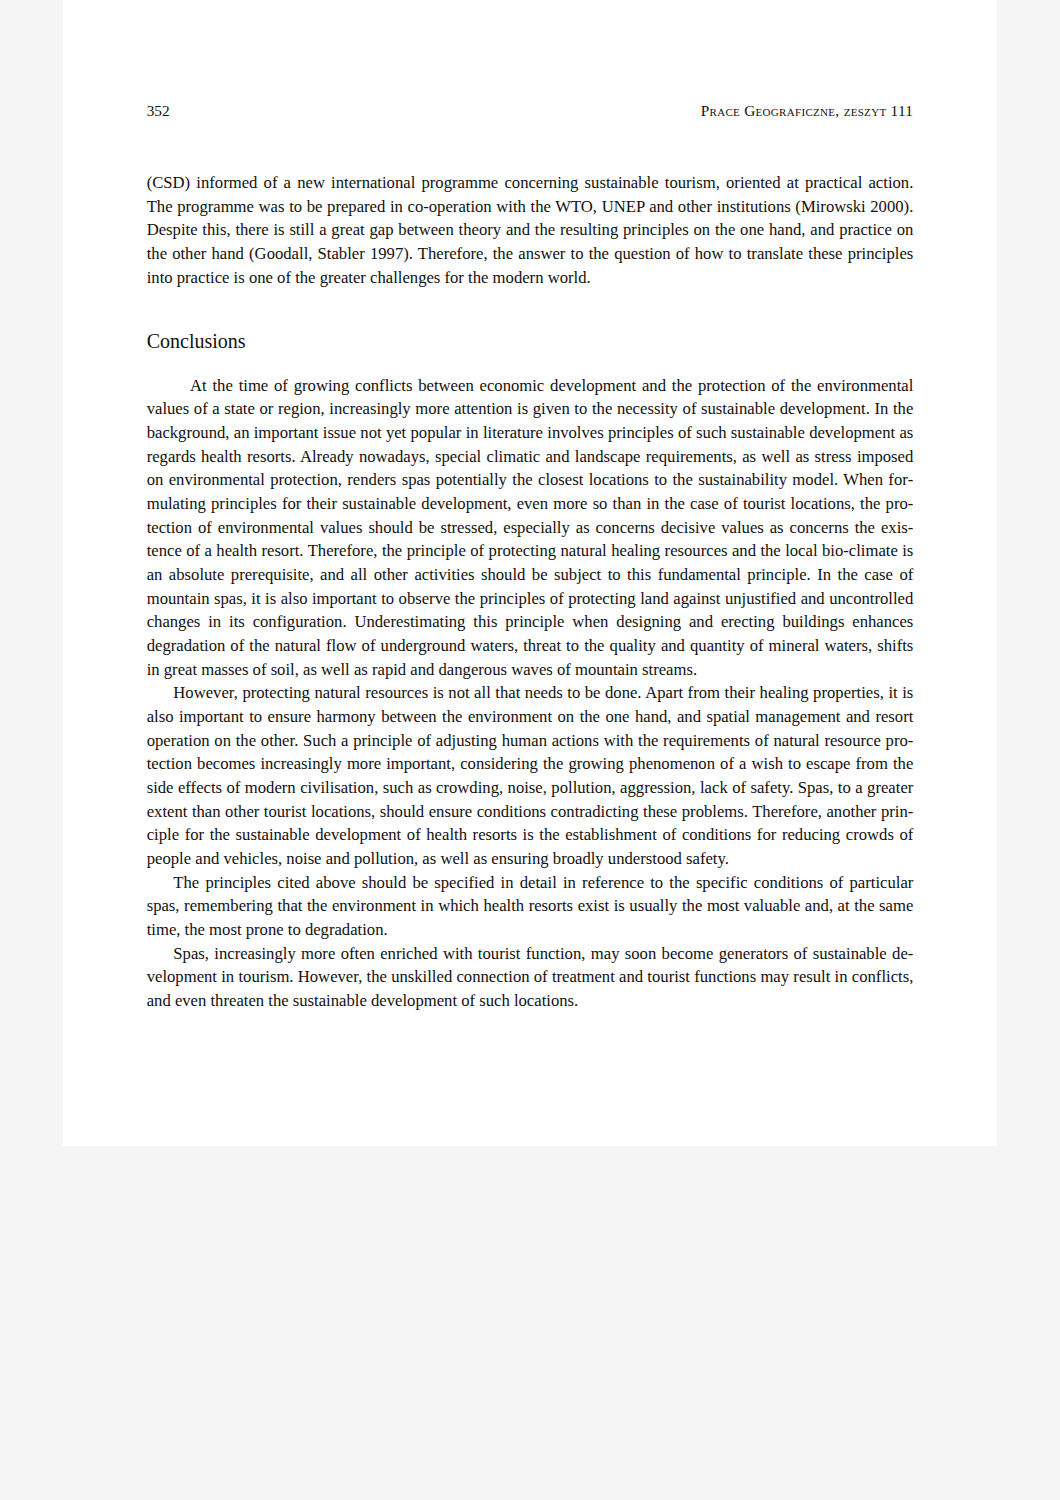352 Prace Geograficzne, zeszyt 111
(CSD) informed of a new international programme concerning sustainable tourism, oriented at practical action. The programme was to be prepared in co-operation with the WTO, UNEP and other institutions (Mirowski 2000). Despite this, there is still a great gap between theory and the resulting principles on the one hand, and practice on the other hand (Goodall, Stabler 1997). Therefore, the answer to the question of how to translate these principles into practice is one of the greater challenges for the modern world.
Conclusions
At the time of growing conflicts between economic development and the protection of the environmental values of a state or region, increasingly more attention is given to the necessity of sustainable development. In the background, an important issue not yet popular in literature involves principles of such sustainable development as regards health resorts. Already nowadays, special climatic and landscape requirements, as well as stress imposed on environmental protection, renders spas potentially the closest locations to the sustainability model. When formulating principles for their sustainable development, even more so than in the case of tourist locations, the protection of environmental values should be stressed, especially as concerns decisive values as concerns the existence of a health resort. Therefore, the principle of protecting natural healing resources and the local bio-climate is an absolute prerequisite, and all other activities should be subject to this fundamental principle. In the case of mountain spas, it is also important to observe the principles of protecting land against unjustified and uncontrolled changes in its configuration. Underestimating this principle when designing and erecting buildings enhances degradation of the natural flow of underground waters, threat to the quality and quantity of mineral waters, shifts in great masses of soil, as well as rapid and dangerous waves of mountain streams.
However, protecting natural resources is not all that needs to be done. Apart from their healing properties, it is also important to ensure harmony between the environment on the one hand, and spatial management and resort operation on the other. Such a principle of adjusting human actions with the requirements of natural resource protection becomes increasingly more important, considering the growing phenomenon of a wish to escape from the side effects of modern civilisation, such as crowding, noise, pollution, aggression, lack of safety. Spas, to a greater extent than other tourist locations, should ensure conditions contradicting these problems. Therefore, another principle for the sustainable development of health resorts is the establishment of conditions for reducing crowds of people and vehicles, noise and pollution, as well as ensuring broadly understood safety.
The principles cited above should be specified in detail in reference to the specific conditions of particular spas, remembering that the environment in which health resorts exist is usually the most valuable and, at the same time, the most prone to degradation.
Spas, increasingly more often enriched with tourist function, may soon become generators of sustainable development in tourism. However, the unskilled connection of treatment and tourist functions may result in conflicts, and even threaten the sustainable development of such locations.